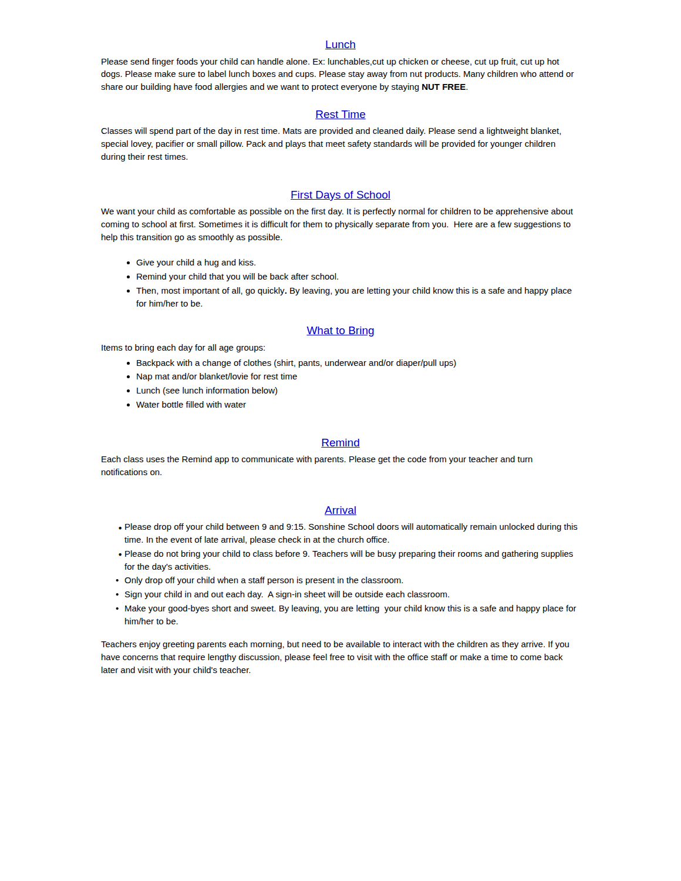Lunch
Please send finger foods your child can handle alone. Ex: lunchables,cut up chicken or cheese, cut up fruit, cut up hot dogs. Please make sure to label lunch boxes and cups. Please stay away from nut products. Many children who attend or share our building have food allergies and we want to protect everyone by staying NUT FREE.
Rest Time
Classes will spend part of the day in rest time. Mats are provided and cleaned daily. Please send a lightweight blanket, special lovey, pacifier or small pillow. Pack and plays that meet safety standards will be provided for younger children during their rest times.
First Days of School
We want your child as comfortable as possible on the first day. It is perfectly normal for children to be apprehensive about coming to school at first. Sometimes it is difficult for them to physically separate from you. Here are a few suggestions to help this transition go as smoothly as possible.
Give your child a hug and kiss.
Remind your child that you will be back after school.
Then, most important of all, go quickly. By leaving, you are letting your child know this is a safe and happy place for him/her to be.
What to Bring
Items to bring each day for all age groups:
Backpack with a change of clothes (shirt, pants, underwear and/or diaper/pull ups)
Nap mat and/or blanket/lovie for rest time
Lunch (see lunch information below)
Water bottle filled with water
Remind
Each class uses the Remind app to communicate with parents. Please get the code from your teacher and turn notifications on.
Arrival
Please drop off your child between 9 and 9:15. Sonshine School doors will automatically remain unlocked during this time. In the event of late arrival, please check in at the church office.
Please do not bring your child to class before 9. Teachers will be busy preparing their rooms and gathering supplies for the day's activities.
Only drop off your child when a staff person is present in the classroom.
Sign your child in and out each day. A sign-in sheet will be outside each classroom.
Make your good-byes short and sweet. By leaving, you are letting your child know this is a safe and happy place for him/her to be.
Teachers enjoy greeting parents each morning, but need to be available to interact with the children as they arrive. If you have concerns that require lengthy discussion, please feel free to visit with the office staff or make a time to come back later and visit with your child's teacher.